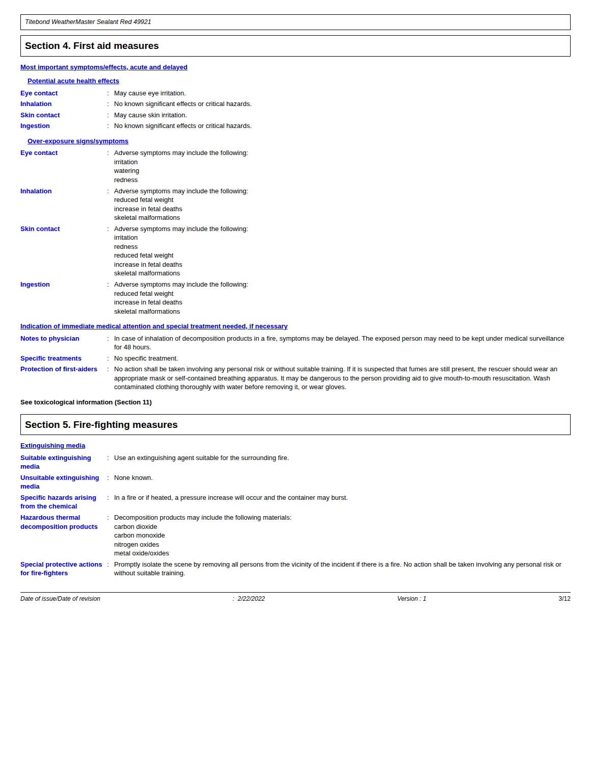Titebond WeatherMaster Sealant Red 49921
Section 4. First aid measures
Most important symptoms/effects, acute and delayed
Potential acute health effects
| Eye contact | : | May cause eye irritation. |
| Inhalation | : | No known significant effects or critical hazards. |
| Skin contact | : | May cause skin irritation. |
| Ingestion | : | No known significant effects or critical hazards. |
Over-exposure signs/symptoms
| Eye contact | : | Adverse symptoms may include the following: irritation watering redness |
| Inhalation | : | Adverse symptoms may include the following: reduced fetal weight increase in fetal deaths skeletal malformations |
| Skin contact | : | Adverse symptoms may include the following: irritation redness reduced fetal weight increase in fetal deaths skeletal malformations |
| Ingestion | : | Adverse symptoms may include the following: reduced fetal weight increase in fetal deaths skeletal malformations |
Indication of immediate medical attention and special treatment needed, if necessary
| Notes to physician | : | In case of inhalation of decomposition products in a fire, symptoms may be delayed. The exposed person may need to be kept under medical surveillance for 48 hours. |
| Specific treatments | : | No specific treatment. |
| Protection of first-aiders | : | No action shall be taken involving any personal risk or without suitable training. If it is suspected that fumes are still present, the rescuer should wear an appropriate mask or self-contained breathing apparatus. It may be dangerous to the person providing aid to give mouth-to-mouth resuscitation. Wash contaminated clothing thoroughly with water before removing it, or wear gloves. |
See toxicological information (Section 11)
Section 5. Fire-fighting measures
Extinguishing media
| Suitable extinguishing media | : | Use an extinguishing agent suitable for the surrounding fire. |
| Unsuitable extinguishing media | : | None known. |
| Specific hazards arising from the chemical | : | In a fire or if heated, a pressure increase will occur and the container may burst. |
| Hazardous thermal decomposition products | : | Decomposition products may include the following materials: carbon dioxide carbon monoxide nitrogen oxides metal oxide/oxides |
| Special protective actions for fire-fighters | : | Promptly isolate the scene by removing all persons from the vicinity of the incident if there is a fire. No action shall be taken involving any personal risk or without suitable training. |
Date of issue/Date of revision : 2/22/2022 Version : 1 3/12